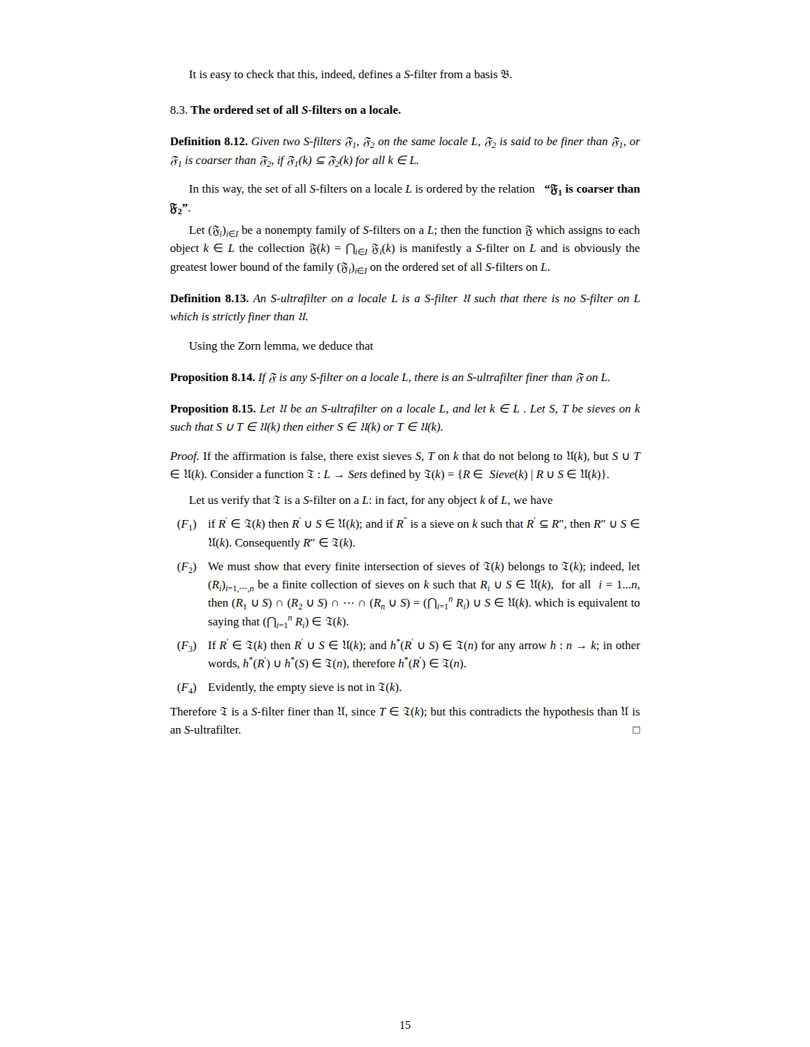It is easy to check that this, indeed, defines a S-filter from a basis 𝔅.
8.3. The ordered set of all S-filters on a locale.
Definition 8.12. Given two S-filters 𝔉1, 𝔉2 on the same locale L, 𝔉2 is said to be finer than 𝔉1, or 𝔉1 is coarser than 𝔉2, if 𝔉1(k) ⊆ 𝔉2(k) for all k ∈ L.
In this way, the set of all S-filters on a locale L is ordered by the relation “𝔉1 is coarser than 𝔉2”.
Let (𝔉i)i∈I be a nonempty family of S-filters on a L; then the function 𝔉 which assigns to each object k ∈ L the collection 𝔉(k) = ⋂i∈I 𝔉i(k) is manifestly a S-filter on L and is obviously the greatest lower bound of the family (𝔉i)i∈I on the ordered set of all S-filters on L.
Definition 8.13. An S-ultrafilter on a locale L is a S-filter 𝔘 such that there is no S-filter on L which is strictly finer than 𝔘.
Using the Zorn lemma, we deduce that
Proposition 8.14. If 𝔉 is any S-filter on a locale L, there is an S-ultrafilter finer than 𝔉 on L.
Proposition 8.15. Let 𝔘 be an S-ultrafilter on a locale L, and let k ∈ L . Let S, T be sieves on k such that S ∪ T ∈ 𝔘(k) then either S ∈ 𝔘(k) or T ∈ 𝔘(k).
Proof. If the affirmation is false, there exist sieves S, T on k that do not belong to 𝔘(k), but S ∪ T ∈ 𝔘(k). Consider a function 𝔗 : L → Sets defined by 𝔗(k) = {R ∈ Sieve(k) | R ∪ S ∈ 𝔘(k)}.
Let us verify that 𝔗 is a S-filter on a L: in fact, for any object k of L, we have
(F1) if R′ ∈ 𝔗(k) then R′ ∪ S ∈ 𝔘(k); and if R″ is a sieve on k such that R′ ⊆ R″, then R″ ∪ S ∈ 𝔘(k). Consequently R″ ∈ 𝔗(k).
(F2) We must show that every finite intersection of sieves of 𝔗(k) belongs to 𝔗(k); indeed, let (Ri)i=1,⋯,n be a finite collection of sieves on k such that Ri ∪ S ∈ 𝔘(k), for all i = 1...n, then (R1 ∪ S) ∩ (R2 ∪ S) ∩ ⋯ ∩ (Rn ∪ S) = (⋂i=1n Ri) ∪ S ∈ 𝔘(k). which is equivalent to saying that (⋂i=1n Ri) ∈ 𝔗(k).
(F3) If R′ ∈ 𝔗(k) then R′ ∪ S ∈ 𝔘(k); and h*(R′ ∪ S) ∈ 𝔗(n) for any arrow h : n → k; in other words, h*(R′) ∪ h*(S) ∈ 𝔗(n), therefore h*(R′) ∈ 𝔗(n).
(F4) Evidently, the empty sieve is not in 𝔗(k).
Therefore 𝔗 is a S-filter finer than 𝔘, since T ∈ 𝔗(k); but this contradicts the hypothesis than 𝔘 is an S-ultrafilter.□
15